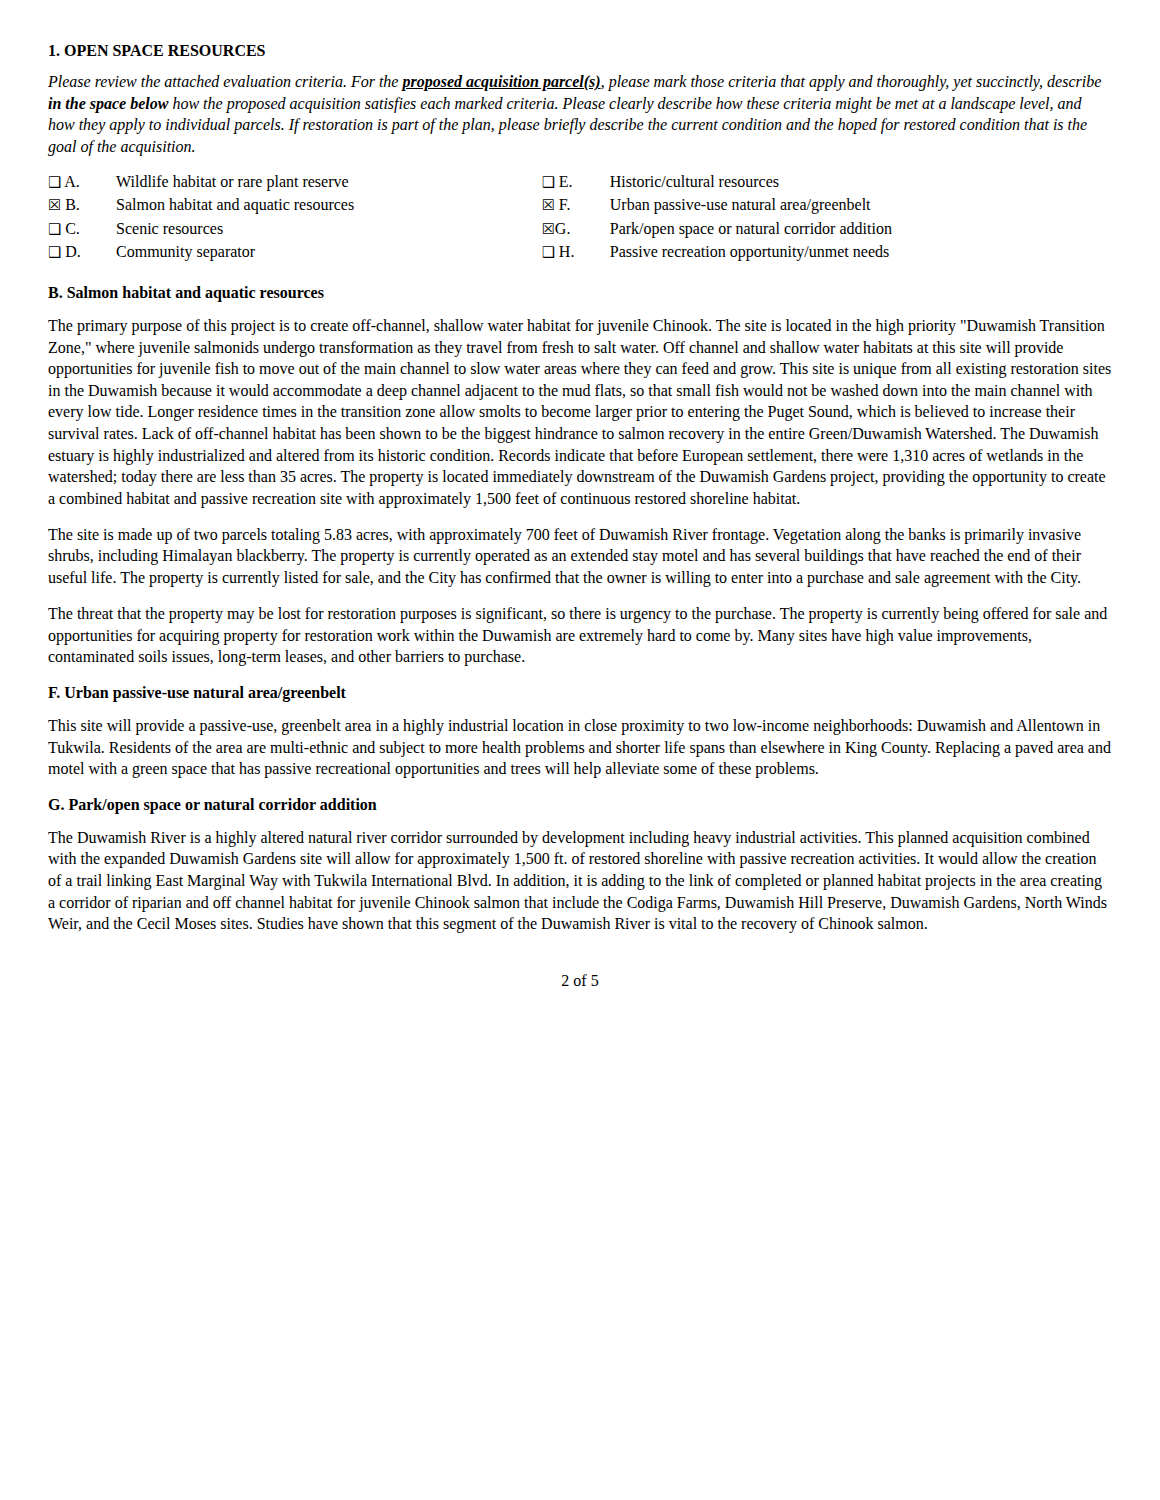1. OPEN SPACE RESOURCES
Please review the attached evaluation criteria. For the proposed acquisition parcel(s), please mark those criteria that apply and thoroughly, yet succinctly, describe in the space below how the proposed acquisition satisfies each marked criteria. Please clearly describe how these criteria might be met at a landscape level, and how they apply to individual parcels. If restoration is part of the plan, please briefly describe the current condition and the hoped for restored condition that is the goal of the acquisition.
| ❑ A. | Wildlife habitat or rare plant reserve | ❑ E. | Historic/cultural resources |
| ☒ B. | Salmon habitat and aquatic resources | ☒ F. | Urban passive-use natural area/greenbelt |
| ❑ C. | Scenic resources | ☒ G. | Park/open space or natural corridor addition |
| ❑ D. | Community separator | ❑ H. | Passive recreation opportunity/unmet needs |
B. Salmon habitat and aquatic resources
The primary purpose of this project is to create off-channel, shallow water habitat for juvenile Chinook. The site is located in the high priority "Duwamish Transition Zone," where juvenile salmonids undergo transformation as they travel from fresh to salt water. Off channel and shallow water habitats at this site will provide opportunities for juvenile fish to move out of the main channel to slow water areas where they can feed and grow. This site is unique from all existing restoration sites in the Duwamish because it would accommodate a deep channel adjacent to the mud flats, so that small fish would not be washed down into the main channel with every low tide. Longer residence times in the transition zone allow smolts to become larger prior to entering the Puget Sound, which is believed to increase their survival rates. Lack of off-channel habitat has been shown to be the biggest hindrance to salmon recovery in the entire Green/Duwamish Watershed. The Duwamish estuary is highly industrialized and altered from its historic condition. Records indicate that before European settlement, there were 1,310 acres of wetlands in the watershed; today there are less than 35 acres. The property is located immediately downstream of the Duwamish Gardens project, providing the opportunity to create a combined habitat and passive recreation site with approximately 1,500 feet of continuous restored shoreline habitat.
The site is made up of two parcels totaling 5.83 acres, with approximately 700 feet of Duwamish River frontage. Vegetation along the banks is primarily invasive shrubs, including Himalayan blackberry. The property is currently operated as an extended stay motel and has several buildings that have reached the end of their useful life. The property is currently listed for sale, and the City has confirmed that the owner is willing to enter into a purchase and sale agreement with the City.
The threat that the property may be lost for restoration purposes is significant, so there is urgency to the purchase. The property is currently being offered for sale and opportunities for acquiring property for restoration work within the Duwamish are extremely hard to come by. Many sites have high value improvements, contaminated soils issues, long-term leases, and other barriers to purchase.
F. Urban passive-use natural area/greenbelt
This site will provide a passive-use, greenbelt area in a highly industrial location in close proximity to two low-income neighborhoods: Duwamish and Allentown in Tukwila. Residents of the area are multi-ethnic and subject to more health problems and shorter life spans than elsewhere in King County. Replacing a paved area and motel with a green space that has passive recreational opportunities and trees will help alleviate some of these problems.
G. Park/open space or natural corridor addition
The Duwamish River is a highly altered natural river corridor surrounded by development including heavy industrial activities. This planned acquisition combined with the expanded Duwamish Gardens site will allow for approximately 1,500 ft. of restored shoreline with passive recreation activities. It would allow the creation of a trail linking East Marginal Way with Tukwila International Blvd. In addition, it is adding to the link of completed or planned habitat projects in the area creating a corridor of riparian and off channel habitat for juvenile Chinook salmon that include the Codiga Farms, Duwamish Hill Preserve, Duwamish Gardens, North Winds Weir, and the Cecil Moses sites. Studies have shown that this segment of the Duwamish River is vital to the recovery of Chinook salmon.
2 of 5